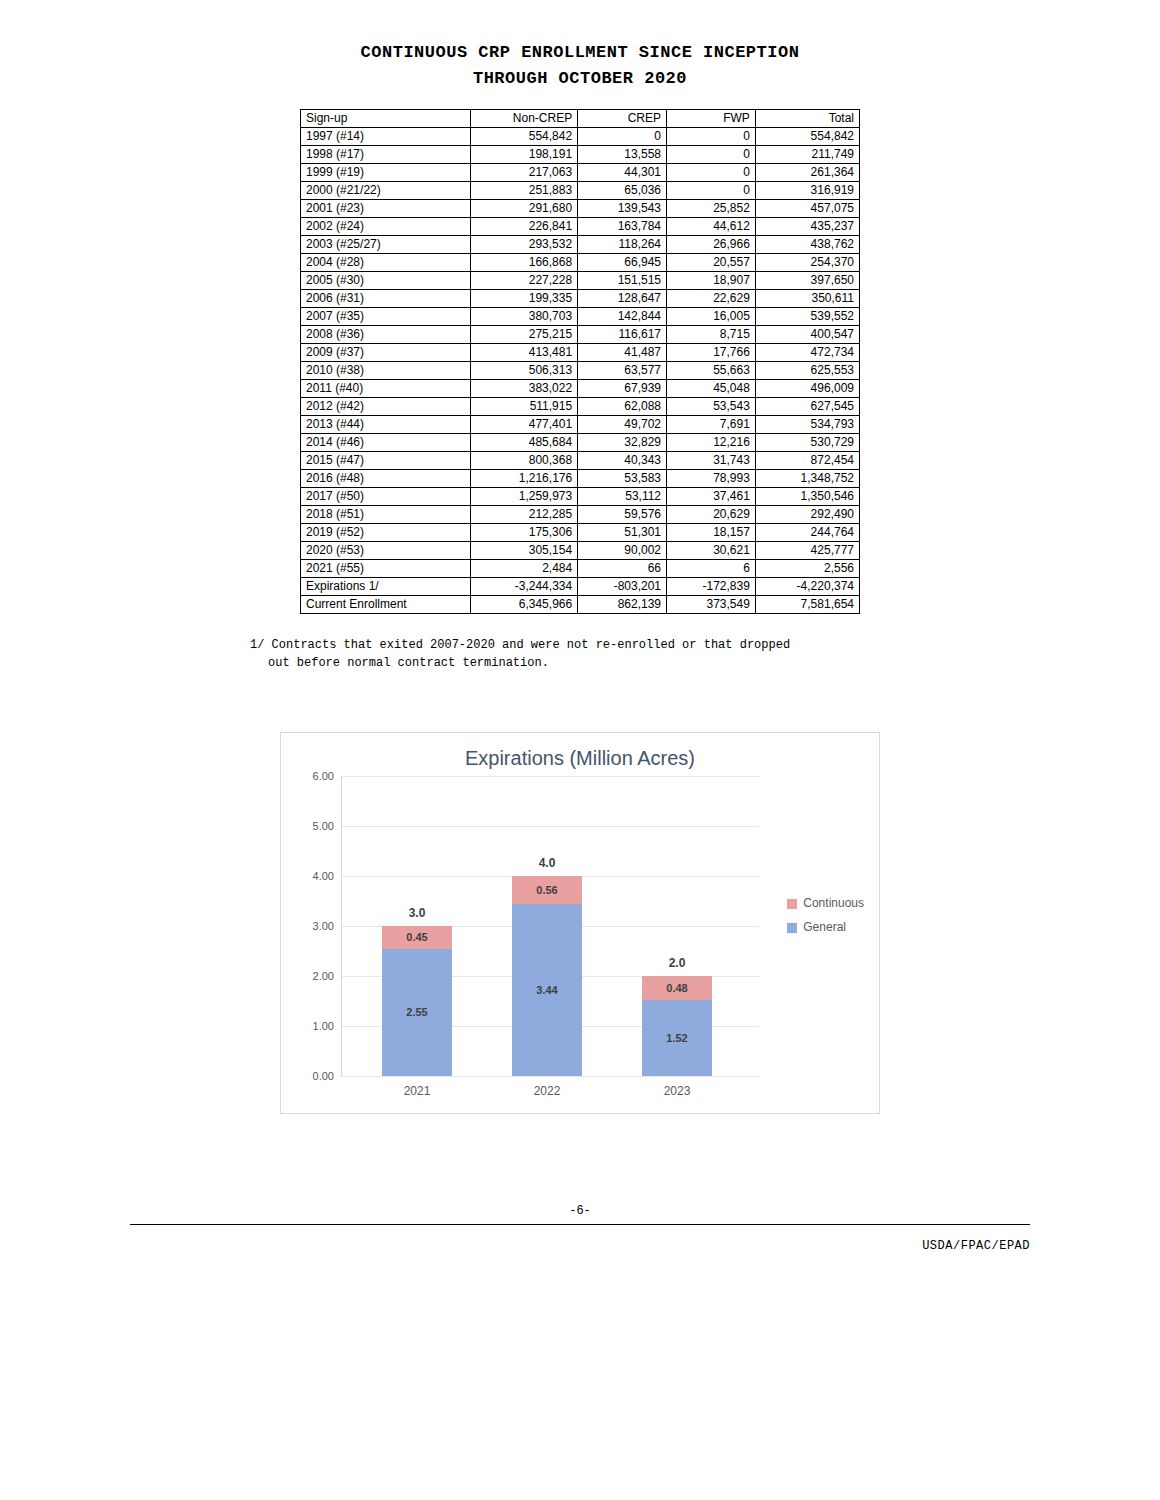CONTINUOUS CRP ENROLLMENT SINCE INCEPTION
THROUGH OCTOBER 2020
| Sign-up | Non-CREP | CREP | FWP | Total |
| --- | --- | --- | --- | --- |
| 1997 (#14) | 554,842 | 0 | 0 | 554,842 |
| 1998 (#17) | 198,191 | 13,558 | 0 | 211,749 |
| 1999 (#19) | 217,063 | 44,301 | 0 | 261,364 |
| 2000 (#21/22) | 251,883 | 65,036 | 0 | 316,919 |
| 2001 (#23) | 291,680 | 139,543 | 25,852 | 457,075 |
| 2002 (#24) | 226,841 | 163,784 | 44,612 | 435,237 |
| 2003 (#25/27) | 293,532 | 118,264 | 26,966 | 438,762 |
| 2004 (#28) | 166,868 | 66,945 | 20,557 | 254,370 |
| 2005 (#30) | 227,228 | 151,515 | 18,907 | 397,650 |
| 2006 (#31) | 199,335 | 128,647 | 22,629 | 350,611 |
| 2007 (#35) | 380,703 | 142,844 | 16,005 | 539,552 |
| 2008 (#36) | 275,215 | 116,617 | 8,715 | 400,547 |
| 2009 (#37) | 413,481 | 41,487 | 17,766 | 472,734 |
| 2010 (#38) | 506,313 | 63,577 | 55,663 | 625,553 |
| 2011 (#40) | 383,022 | 67,939 | 45,048 | 496,009 |
| 2012 (#42) | 511,915 | 62,088 | 53,543 | 627,545 |
| 2013 (#44) | 477,401 | 49,702 | 7,691 | 534,793 |
| 2014 (#46) | 485,684 | 32,829 | 12,216 | 530,729 |
| 2015 (#47) | 800,368 | 40,343 | 31,743 | 872,454 |
| 2016 (#48) | 1,216,176 | 53,583 | 78,993 | 1,348,752 |
| 2017 (#50) | 1,259,973 | 53,112 | 37,461 | 1,350,546 |
| 2018 (#51) | 212,285 | 59,576 | 20,629 | 292,490 |
| 2019 (#52) | 175,306 | 51,301 | 18,157 | 244,764 |
| 2020 (#53) | 305,154 | 90,002 | 30,621 | 425,777 |
| 2021 (#55) | 2,484 | 66 | 6 | 2,556 |
| Expirations 1/ | -3,244,334 | -803,201 | -172,839 | -4,220,374 |
| Current Enrollment | 6,345,966 | 862,139 | 373,549 | 7,581,654 |
1/ Contracts that exited 2007-2020 and were not re-enrolled or that dropped out before normal contract termination.
Expirations (Million Acres)
6.00
5.00
4.00
3.00
2.00
1.00
0.00
3.0
0.45
2.55
2021
4.0
0.56
3.44
2022
2.0
0.48
1.52
2023
Continuous
General
-6-
USDA/FPAC/EPAD